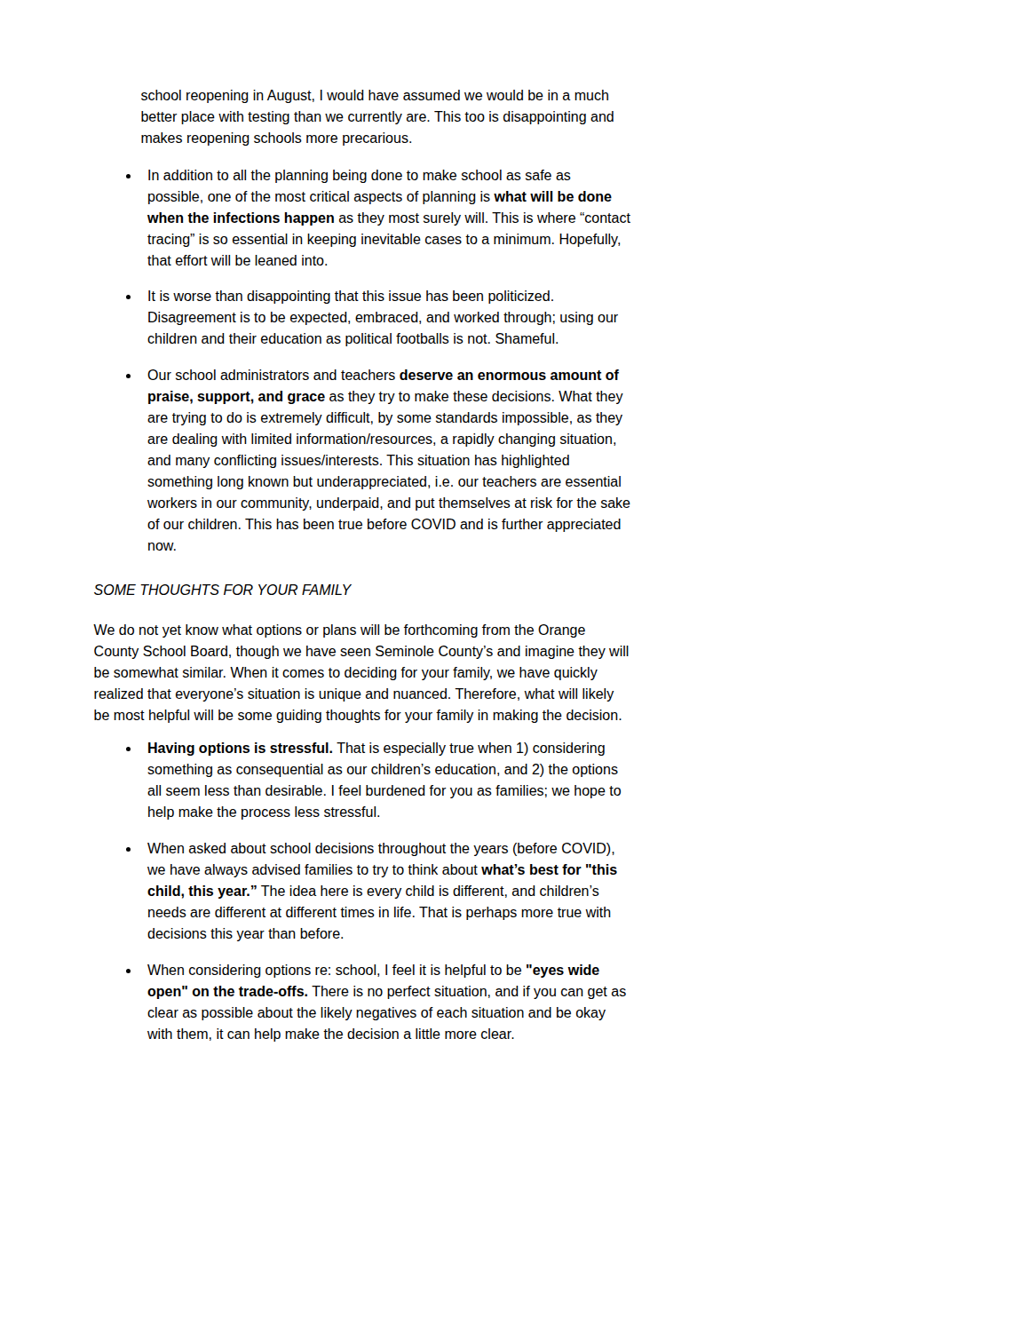school reopening in August, I would have assumed we would be in a much better place with testing than we currently are. This too is disappointing and makes reopening schools more precarious.
In addition to all the planning being done to make school as safe as possible, one of the most critical aspects of planning is what will be done when the infections happen as they most surely will. This is where “contact tracing” is so essential in keeping inevitable cases to a minimum. Hopefully, that effort will be leaned into.
It is worse than disappointing that this issue has been politicized. Disagreement is to be expected, embraced, and worked through; using our children and their education as political footballs is not. Shameful.
Our school administrators and teachers deserve an enormous amount of praise, support, and grace as they try to make these decisions. What they are trying to do is extremely difficult, by some standards impossible, as they are dealing with limited information/resources, a rapidly changing situation, and many conflicting issues/interests. This situation has highlighted something long known but underappreciated, i.e. our teachers are essential workers in our community, underpaid, and put themselves at risk for the sake of our children. This has been true before COVID and is further appreciated now.
SOME THOUGHTS FOR YOUR FAMILY
We do not yet know what options or plans will be forthcoming from the Orange County School Board, though we have seen Seminole County’s and imagine they will be somewhat similar. When it comes to deciding for your family, we have quickly realized that everyone’s situation is unique and nuanced. Therefore, what will likely be most helpful will be some guiding thoughts for your family in making the decision.
Having options is stressful. That is especially true when 1) considering something as consequential as our children’s education, and 2) the options all seem less than desirable. I feel burdened for you as families; we hope to help make the process less stressful.
When asked about school decisions throughout the years (before COVID), we have always advised families to try to think about what’s best for "this child, this year.” The idea here is every child is different, and children’s needs are different at different times in life. That is perhaps more true with decisions this year than before.
When considering options re: school, I feel it is helpful to be "eyes wide open" on the trade-offs. There is no perfect situation, and if you can get as clear as possible about the likely negatives of each situation and be okay with them, it can help make the decision a little more clear.